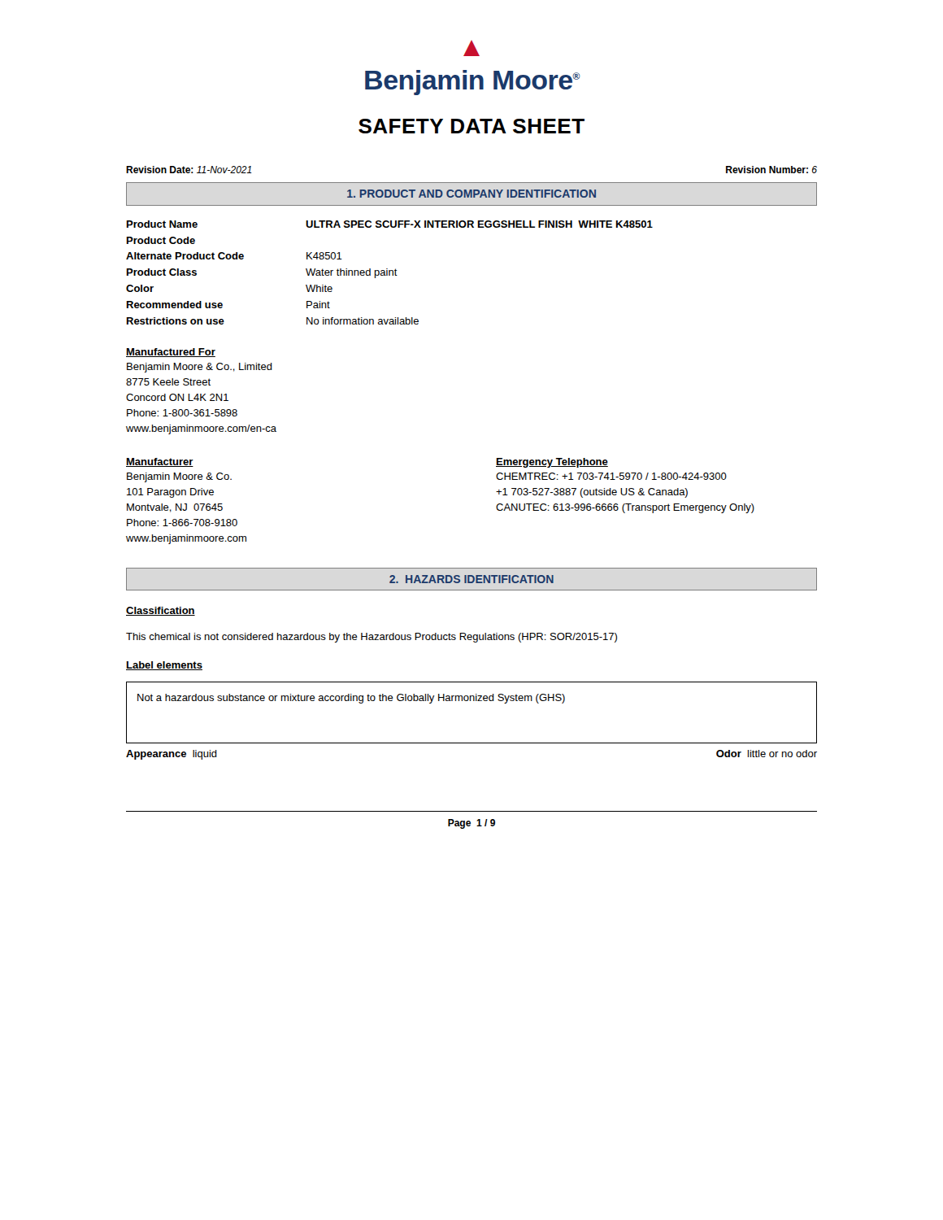▲
Benjamin Moore®
SAFETY DATA SHEET
Revision Date: 11-Nov-2021
Revision Number: 6
1. PRODUCT AND COMPANY IDENTIFICATION
| Product Name | ULTRA SPEC SCUFF-X INTERIOR EGGSHELL FINISH WHITE K48501 |
| Product Code |
| Alternate Product Code | K48501 |
| Product Class | Water thinned paint |
| Color | White |
| Recommended use | Paint |
| Restrictions on use | No information available |
Manufactured For
Benjamin Moore & Co., Limited
8775 Keele Street
Concord ON L4K 2N1
Phone: 1-800-361-5898
www.benjaminmoore.com/en-ca
Manufacturer
Benjamin Moore & Co.
101 Paragon Drive
Montvale, NJ 07645
Phone: 1-866-708-9180
www.benjaminmoore.com
Emergency Telephone
CHEMTREC: +1 703-741-5970 / 1-800-424-9300
+1 703-527-3887 (outside US & Canada)
CANUTEC: 613-996-6666 (Transport Emergency Only)
2. HAZARDS IDENTIFICATION
Classification
This chemical is not considered hazardous by the Hazardous Products Regulations (HPR: SOR/2015-17)
Label elements
Not a hazardous substance or mixture according to the Globally Harmonized System (GHS)
Appearance liquid
Odor little or no odor
Page 1 / 9